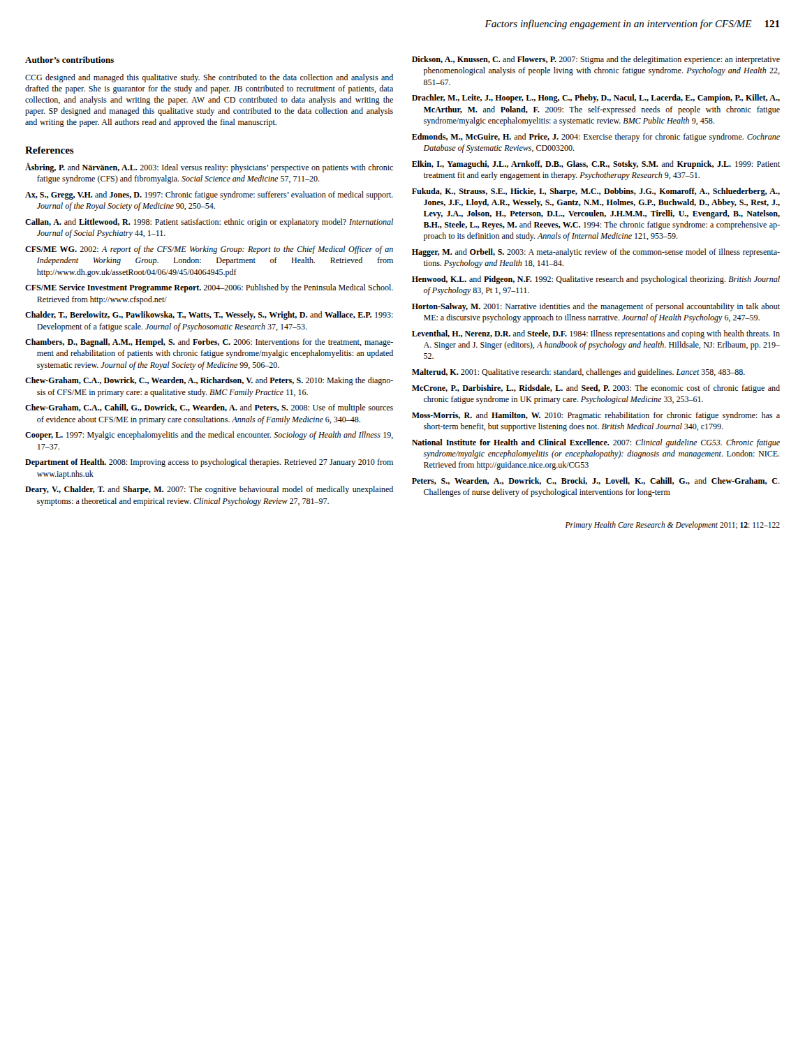Factors influencing engagement in an intervention for CFS/ME 121
Author’s contributions
CCG designed and managed this qualitative study. She contributed to the data collection and analysis and drafted the paper. She is guarantor for the study and paper. JB contributed to recruitment of patients, data collection, and analysis and writing the paper. AW and CD contributed to data analysis and writing the paper. SP designed and managed this qualitative study and contributed to the data collection and analysis and writing the paper. All authors read and approved the final manuscript.
References
Åsbring, P. and Närvänen, A.L. 2003: Ideal versus reality: physicians’ perspective on patients with chronic fatigue syndrome (CFS) and fibromyalgia. Social Science and Medicine 57, 711–20.
Ax, S., Gregg, V.H. and Jones, D. 1997: Chronic fatigue syndrome: sufferers’ evaluation of medical support. Journal of the Royal Society of Medicine 90, 250–54.
Callan, A. and Littlewood, R. 1998: Patient satisfaction: ethnic origin or explanatory model? International Journal of Social Psychiatry 44, 1–11.
CFS/ME WG. 2002: A report of the CFS/ME Working Group: Report to the Chief Medical Officer of an Independent Working Group. London: Department of Health. Retrieved from http://www.dh.gov.uk/assetRoot/04/06/49/45/04064945.pdf
CFS/ME Service Investment Programme Report. 2004–2006: Published by the Peninsula Medical School. Retrieved from http://www.cfspod.net/
Chalder, T., Berelowitz, G., Pawlikowska, T., Watts, T., Wessely, S., Wright, D. and Wallace, E.P. 1993: Development of a fatigue scale. Journal of Psychosomatic Research 37, 147–53.
Chambers, D., Bagnall, A.M., Hempel, S. and Forbes, C. 2006: Interventions for the treatment, management and rehabilitation of patients with chronic fatigue syndrome/myalgic encephalomyelitis: an updated systematic review. Journal of the Royal Society of Medicine 99, 506–20.
Chew-Graham, C.A., Dowrick, C., Wearden, A., Richardson, V. and Peters, S. 2010: Making the diagnosis of CFS/ME in primary care: a qualitative study. BMC Family Practice 11, 16.
Chew-Graham, C.A., Cahill, G., Dowrick, C., Wearden, A. and Peters, S. 2008: Use of multiple sources of evidence about CFS/ME in primary care consultations. Annals of Family Medicine 6, 340–48.
Cooper, L. 1997: Myalgic encephalomyelitis and the medical encounter. Sociology of Health and Illness 19, 17–37.
Department of Health. 2008: Improving access to psychological therapies. Retrieved 27 January 2010 from www.iapt.nhs.uk
Deary, V., Chalder, T. and Sharpe, M. 2007: The cognitive behavioural model of medically unexplained symptoms: a theoretical and empirical review. Clinical Psychology Review 27, 781–97.
Dickson, A., Knussen, C. and Flowers, P. 2007: Stigma and the delegitimation experience: an interpretative phenomenological analysis of people living with chronic fatigue syndrome. Psychology and Health 22, 851–67.
Drachler, M., Leite, J., Hooper, L., Hong, C., Pheby, D., Nacul, L., Lacerda, E., Campion, P., Killet, A., McArthur, M. and Poland, F. 2009: The self-expressed needs of people with chronic fatigue syndrome/myalgic encephalomyelitis: a systematic review. BMC Public Health 9, 458.
Edmonds, M., McGuire, H. and Price, J. 2004: Exercise therapy for chronic fatigue syndrome. Cochrane Database of Systematic Reviews, CD003200.
Elkin, I., Yamaguchi, J.L., Arnkoff, D.B., Glass, C.R., Sotsky, S.M. and Krupnick, J.L. 1999: Patient treatment fit and early engagement in therapy. Psychotherapy Research 9, 437–51.
Fukuda, K., Strauss, S.E., Hickie, I., Sharpe, M.C., Dobbins, J.G., Komaroff, A., Schluederberg, A., Jones, J.F., Lloyd, A.R., Wessely, S., Gantz, N.M., Holmes, G.P., Buchwald, D., Abbey, S., Rest, J., Levy, J.A., Jolson, H., Peterson, D.L., Vercoulen, J.H.M.M., Tirelli, U., Evengard, B., Natelson, B.H., Steele, L., Reyes, M. and Reeves, W.C. 1994: The chronic fatigue syndrome: a comprehensive approach to its definition and study. Annals of Internal Medicine 121, 953–59.
Hagger, M. and Orbell, S. 2003: A meta-analytic review of the common-sense model of illness representations. Psychology and Health 18, 141–84.
Henwood, K.L. and Pidgeon, N.F. 1992: Qualitative research and psychological theorizing. British Journal of Psychology 83, Pt 1, 97–111.
Horton-Salway, M. 2001: Narrative identities and the management of personal accountability in talk about ME: a discursive psychology approach to illness narrative. Journal of Health Psychology 6, 247–59.
Leventhal, H., Nerenz, D.R. and Steele, D.F. 1984: Illness representations and coping with health threats. In A. Singer and J. Singer (editors), A handbook of psychology and health. Hilldsale, NJ: Erlbaum, pp. 219–52.
Malterud, K. 2001: Qualitative research: standard, challenges and guidelines. Lancet 358, 483–88.
McCrone, P., Darbishire, L., Ridsdale, L. and Seed, P. 2003: The economic cost of chronic fatigue and chronic fatigue syndrome in UK primary care. Psychological Medicine 33, 253–61.
Moss-Morris, R. and Hamilton, W. 2010: Pragmatic rehabilitation for chronic fatigue syndrome: has a short-term benefit, but supportive listening does not. British Medical Journal 340, c1799.
National Institute for Health and Clinical Excellence. 2007: Clinical guideline CG53. Chronic fatigue syndrome/myalgic encephalomyelitis (or encephalopathy): diagnosis and management. London: NICE. Retrieved from http://guidance.nice.org.uk/CG53
Peters, S., Wearden, A., Dowrick, C., Brocki, J., Lovell, K., Cahill, G., and Chew-Graham, C. Challenges of nurse delivery of psychological interventions for long-term
Primary Health Care Research & Development 2011; 12: 112–122